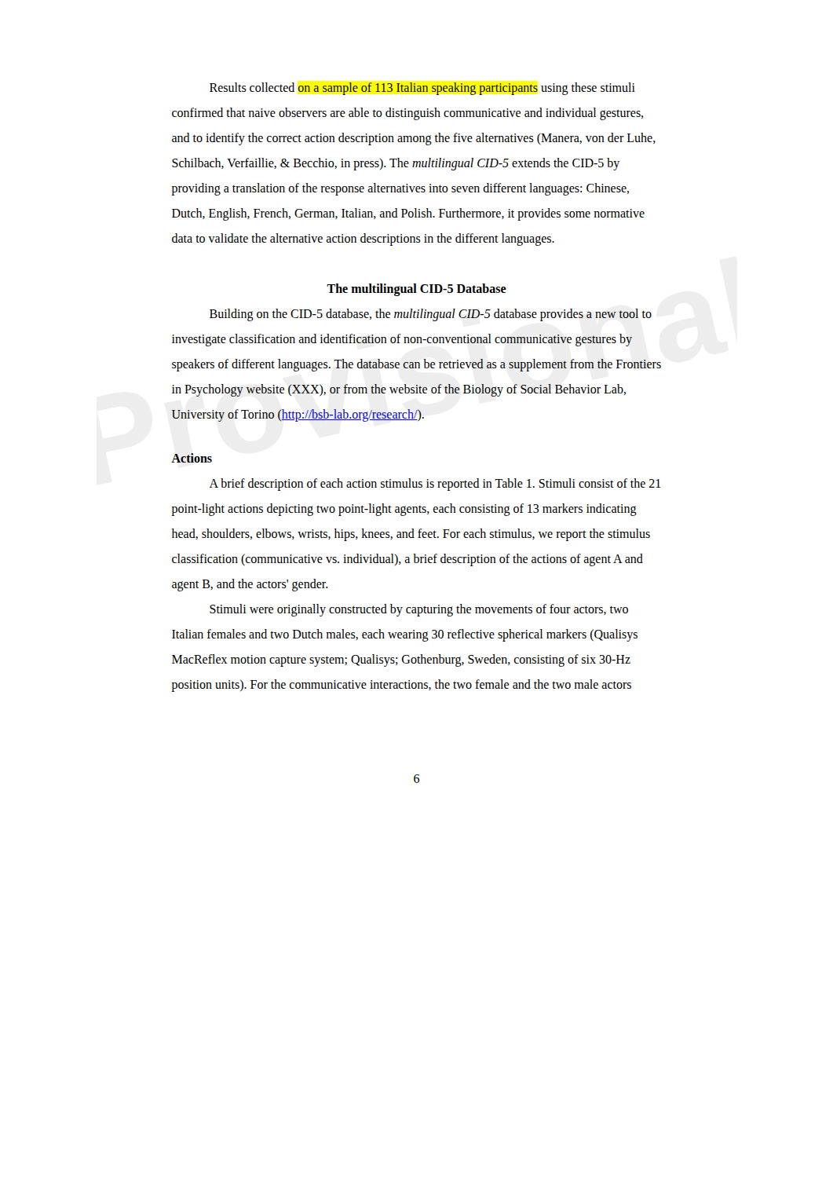Provisional
Results collected on a sample of 113 Italian speaking participants using these stimuli confirmed that naive observers are able to distinguish communicative and individual gestures, and to identify the correct action description among the five alternatives (Manera, von der Luhe, Schilbach, Verfaillie, & Becchio, in press). The multilingual CID-5 extends the CID-5 by providing a translation of the response alternatives into seven different languages: Chinese, Dutch, English, French, German, Italian, and Polish. Furthermore, it provides some normative data to validate the alternative action descriptions in the different languages.
The multilingual CID-5 Database
Building on the CID-5 database, the multilingual CID-5 database provides a new tool to investigate classification and identification of non-conventional communicative gestures by speakers of different languages. The database can be retrieved as a supplement from the Frontiers in Psychology website (XXX), or from the website of the Biology of Social Behavior Lab, University of Torino (http://bsb-lab.org/research/).
Actions
A brief description of each action stimulus is reported in Table 1. Stimuli consist of the 21 point-light actions depicting two point-light agents, each consisting of 13 markers indicating head, shoulders, elbows, wrists, hips, knees, and feet. For each stimulus, we report the stimulus classification (communicative vs. individual), a brief description of the actions of agent A and agent B, and the actors' gender.
Stimuli were originally constructed by capturing the movements of four actors, two Italian females and two Dutch males, each wearing 30 reflective spherical markers (Qualisys MacReflex motion capture system; Qualisys; Gothenburg, Sweden, consisting of six 30-Hz position units). For the communicative interactions, the two female and the two male actors
6